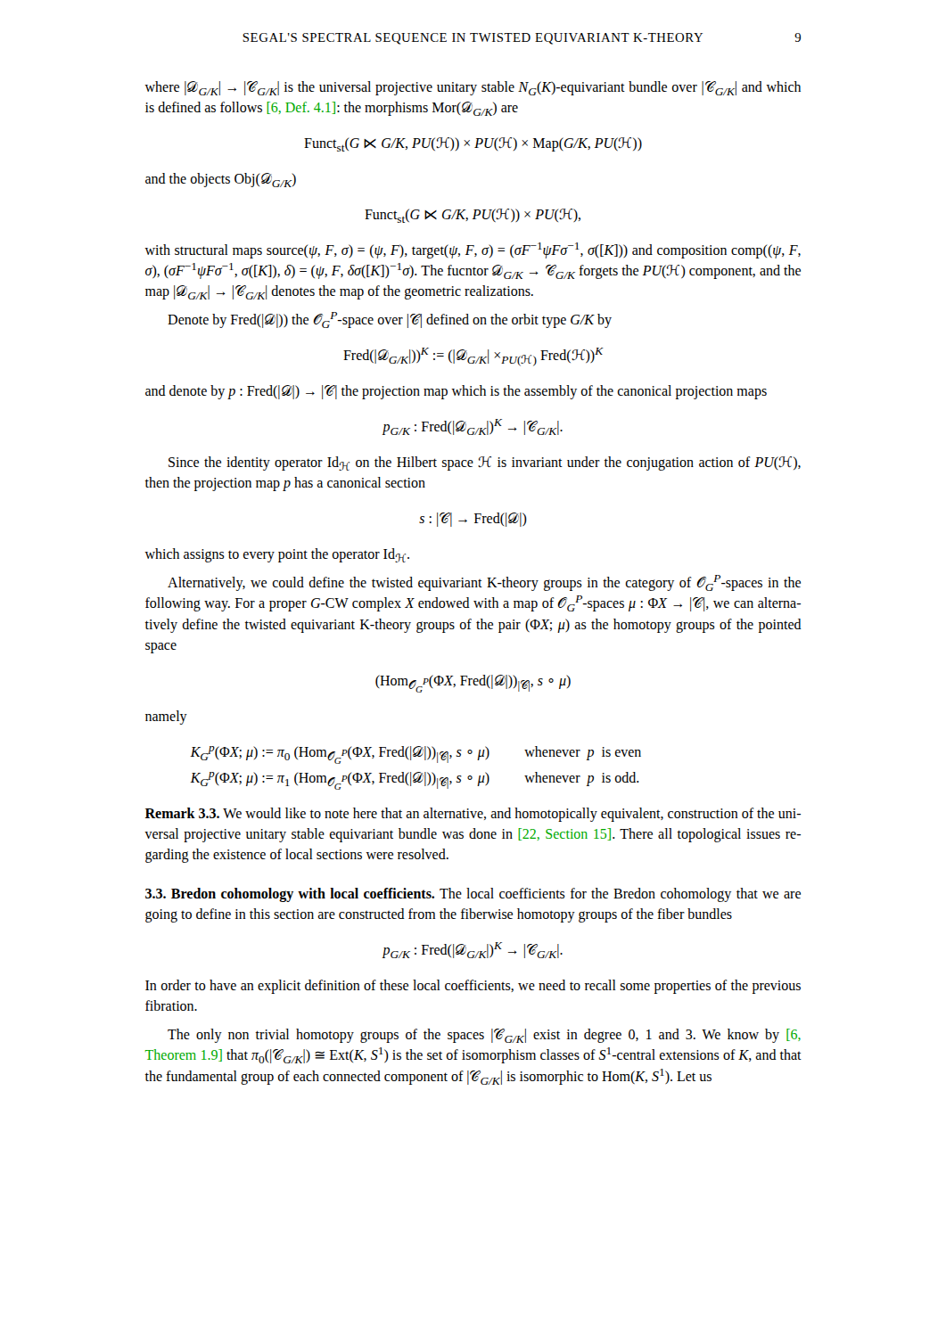SEGAL'S SPECTRAL SEQUENCE IN TWISTED EQUIVARIANT K-THEORY 9
where |𝒟G/K| → |𝒞G/K| is the universal projective unitary stable NG(K)-equivariant bundle over |𝒞G/K| and which is defined as follows [6, Def. 4.1]: the morphisms Mor(𝒟G/K) are
Functst(G ⋉ G/K, PU(ℋ)) × PU(ℋ) × Map(G/K, PU(ℋ))
and the objects Obj(𝒟G/K)
Functst(G ⋉ G/K, PU(ℋ)) × PU(ℋ),
with structural maps source(ψ, F, σ) = (ψ, F), target(ψ, F, σ) = (σF−1ψFσ−1, σ([K])) and composition comp((ψ, F, σ), (σF−1ψFσ−1, σ([K]), δ) = (ψ, F, δσ([K])−1σ). The fucntor 𝒟G/K → 𝒞G/K forgets the PU(ℋ) component, and the map |𝒟G/K| → |𝒞G/K| denotes the map of the geometric realizations.
Denote by Fred(|𝒟|)) the 𝒪GP-space over |𝒞| defined on the orbit type G/K by
Fred(|𝒟G/K|))K := (|𝒟G/K| ×PU(ℋ) Fred(ℋ))K
and denote by p : Fred(|𝒟|) → |𝒞| the projection map which is the assembly of the canonical projection maps
pG/K : Fred(|𝒟G/K|)K → |𝒞G/K|.
Since the identity operator Idℋ on the Hilbert space ℋ is invariant under the conjugation action of PU(ℋ), then the projection map p has a canonical section
s : |𝒞| → Fred(|𝒟|)
which assigns to every point the operator Idℋ.
Alternatively, we could define the twisted equivariant K-theory groups in the category of 𝒪GP-spaces in the following way. For a proper G-CW complex X endowed with a map of 𝒪GP-spaces μ : ΦX → |𝒞|, we can alternatively define the twisted equivariant K-theory groups of the pair (ΦX; μ) as the homotopy groups of the pointed space
(Hom𝒪GP(ΦX, Fred(|𝒟|))|𝒞|, s ∘ μ)
namely
KGp(ΦX; μ) := π0 (Hom𝒪GP(ΦX, Fred(|𝒟|))|𝒞|, s ∘ μ) whenever p is even KGp(ΦX; μ) := π1 (Hom𝒪GP(ΦX, Fred(|𝒟|))|𝒞|, s ∘ μ) whenever p is odd.
Remark 3.3. We would like to note here that an alternative, and homotopically equivalent, construction of the universal projective unitary stable equivariant bundle was done in [22, Section 15]. There all topological issues regarding the existence of local sections were resolved.
3.3. Bredon cohomology with local coefficients.
The local coefficients for the Bredon cohomology that we are going to define in this section are constructed from the fiberwise homotopy groups of the fiber bundles
pG/K : Fred(|𝒟G/K|)K → |𝒞G/K|.
In order to have an explicit definition of these local coefficients, we need to recall some properties of the previous fibration.
The only non trivial homotopy groups of the spaces |𝒞G/K| exist in degree 0, 1 and 3. We know by [6, Theorem 1.9] that π0(|𝒞G/K|) ≅ Ext(K, S1) is the set of isomorphism classes of S1-central extensions of K, and that the fundamental group of each connected component of |𝒞G/K| is isomorphic to Hom(K, S1). Let us